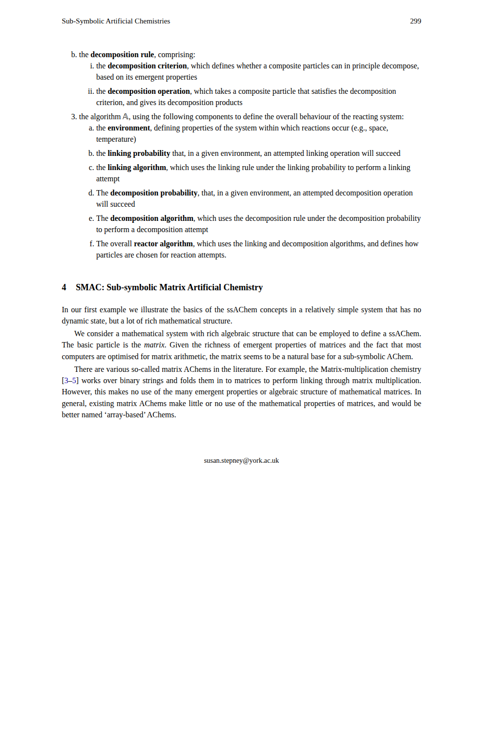Sub-Symbolic Artificial Chemistries 299
the decomposition rule, comprising:
the decomposition criterion, which defines whether a composite particles can in principle decompose, based on its emergent properties
the decomposition operation, which takes a composite particle that satisfies the decomposition criterion, and gives its decomposition products
the algorithm 𝔸, using the following components to define the overall behaviour of the reacting system:
the environment, defining properties of the system within which reactions occur (e.g., space, temperature)
the linking probability that, in a given environment, an attempted linking operation will succeed
the linking algorithm, which uses the linking rule under the linking probability to perform a linking attempt
The decomposition probability, that, in a given environment, an attempted decomposition operation will succeed
The decomposition algorithm, which uses the decomposition rule under the decomposition probability to perform a decomposition attempt
The overall reactor algorithm, which uses the linking and decomposition algorithms, and defines how particles are chosen for reaction attempts.
4 SMAC: Sub-symbolic Matrix Artificial Chemistry
In our first example we illustrate the basics of the ssAChem concepts in a relatively simple system that has no dynamic state, but a lot of rich mathematical structure.
We consider a mathematical system with rich algebraic structure that can be employed to define a ssAChem. The basic particle is the matrix. Given the richness of emergent properties of matrices and the fact that most computers are optimised for matrix arithmetic, the matrix seems to be a natural base for a sub-symbolic AChem.
There are various so-called matrix AChems in the literature. For example, the Matrix-multiplication chemistry [3–5] works over binary strings and folds them in to matrices to perform linking through matrix multiplication. However, this makes no use of the many emergent properties or algebraic structure of mathematical matrices. In general, existing matrix AChems make little or no use of the mathematical properties of matrices, and would be better named ‘array-based’ AChems.
susan.stepney@york.ac.uk